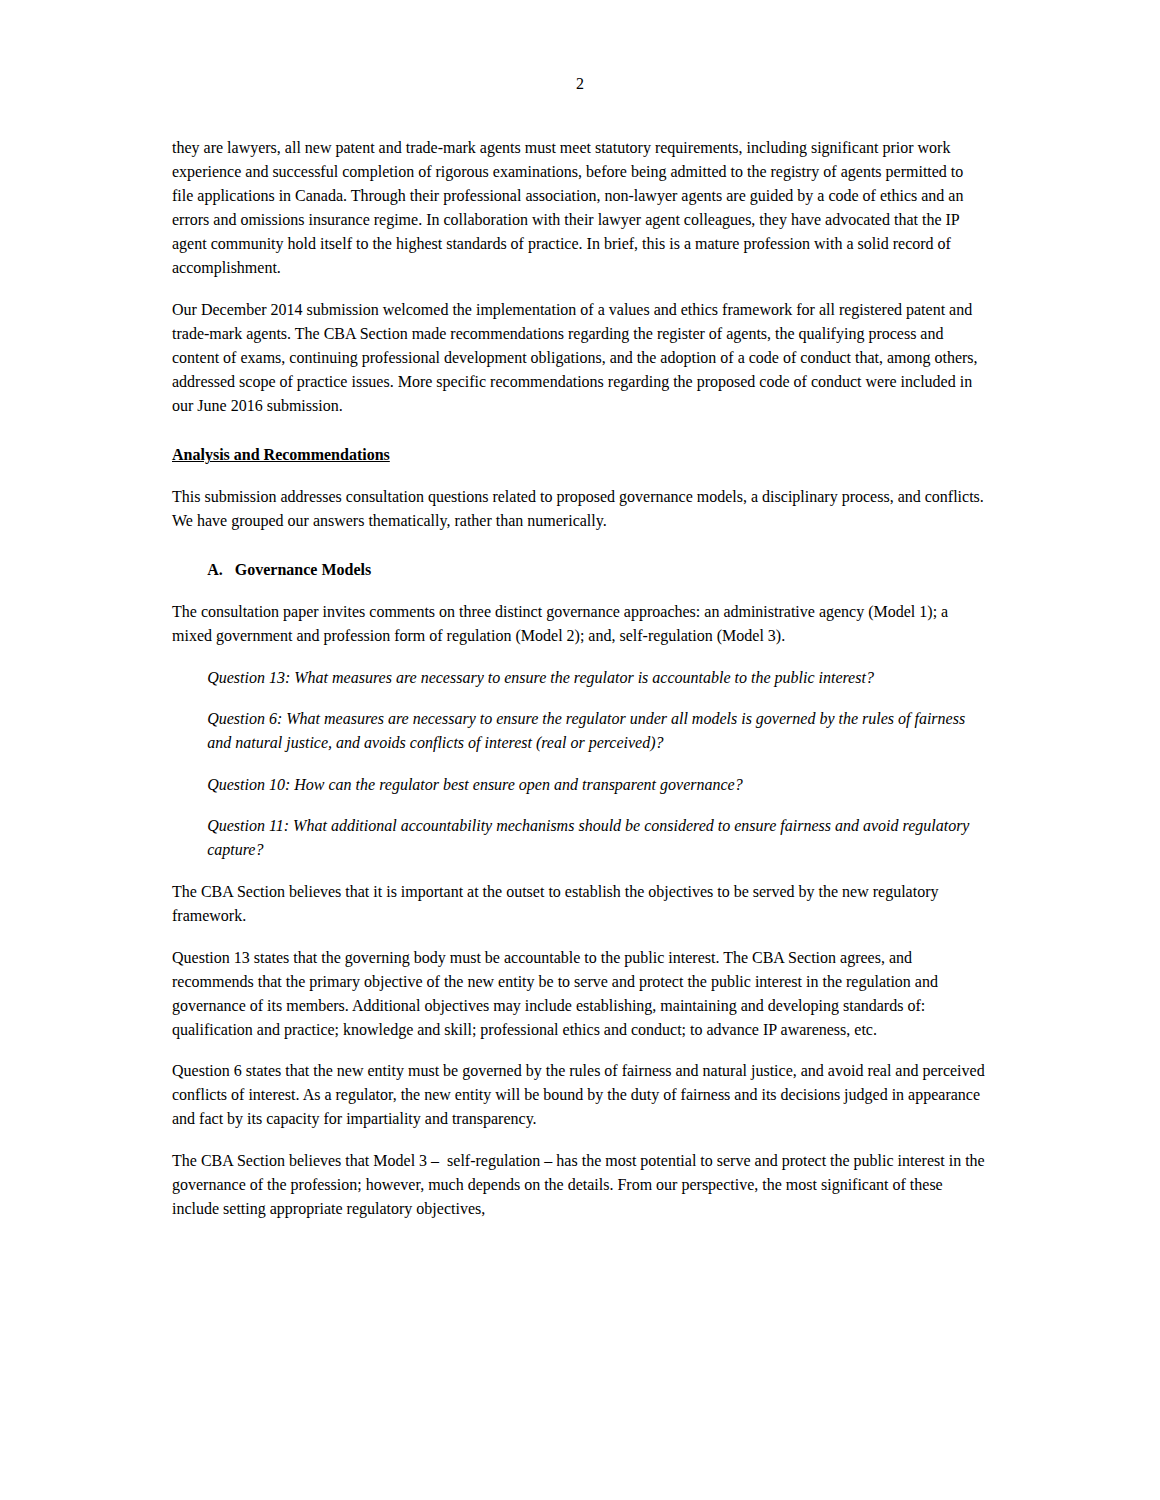2
they are lawyers, all new patent and trade-mark agents must meet statutory requirements, including significant prior work experience and successful completion of rigorous examinations, before being admitted to the registry of agents permitted to file applications in Canada. Through their professional association, non-lawyer agents are guided by a code of ethics and an errors and omissions insurance regime. In collaboration with their lawyer agent colleagues, they have advocated that the IP agent community hold itself to the highest standards of practice. In brief, this is a mature profession with a solid record of accomplishment.
Our December 2014 submission welcomed the implementation of a values and ethics framework for all registered patent and trade-mark agents. The CBA Section made recommendations regarding the register of agents, the qualifying process and content of exams, continuing professional development obligations, and the adoption of a code of conduct that, among others, addressed scope of practice issues. More specific recommendations regarding the proposed code of conduct were included in our June 2016 submission.
Analysis and Recommendations
This submission addresses consultation questions related to proposed governance models, a disciplinary process, and conflicts. We have grouped our answers thematically, rather than numerically.
A. Governance Models
The consultation paper invites comments on three distinct governance approaches: an administrative agency (Model 1); a mixed government and profession form of regulation (Model 2); and, self-regulation (Model 3).
Question 13: What measures are necessary to ensure the regulator is accountable to the public interest?
Question 6: What measures are necessary to ensure the regulator under all models is governed by the rules of fairness and natural justice, and avoids conflicts of interest (real or perceived)?
Question 10: How can the regulator best ensure open and transparent governance?
Question 11: What additional accountability mechanisms should be considered to ensure fairness and avoid regulatory capture?
The CBA Section believes that it is important at the outset to establish the objectives to be served by the new regulatory framework.
Question 13 states that the governing body must be accountable to the public interest. The CBA Section agrees, and recommends that the primary objective of the new entity be to serve and protect the public interest in the regulation and governance of its members. Additional objectives may include establishing, maintaining and developing standards of: qualification and practice; knowledge and skill; professional ethics and conduct; to advance IP awareness, etc.
Question 6 states that the new entity must be governed by the rules of fairness and natural justice, and avoid real and perceived conflicts of interest. As a regulator, the new entity will be bound by the duty of fairness and its decisions judged in appearance and fact by its capacity for impartiality and transparency.
The CBA Section believes that Model 3 – self-regulation – has the most potential to serve and protect the public interest in the governance of the profession; however, much depends on the details. From our perspective, the most significant of these include setting appropriate regulatory objectives,